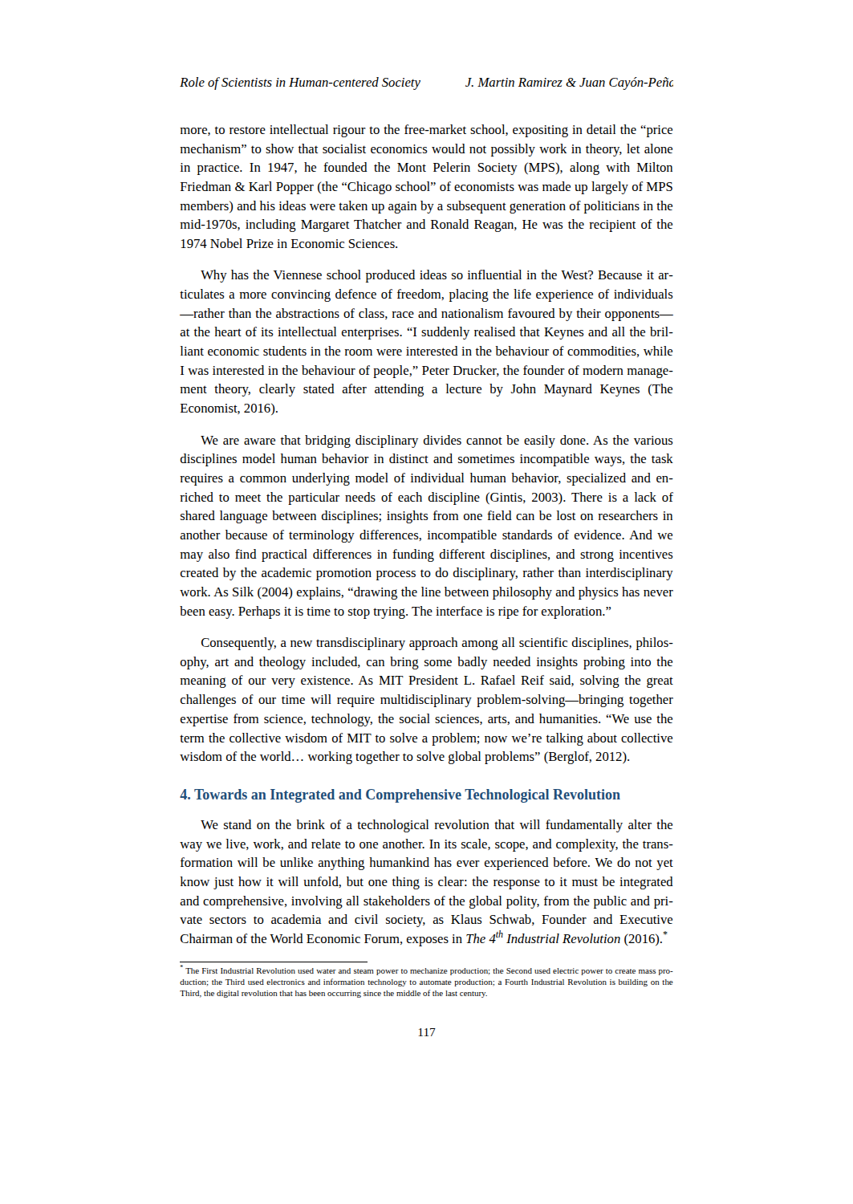Role of Scientists in Human-centered Society J. Martin Ramirez & Juan Cayón-Peña
more, to restore intellectual rigour to the free-market school, expositing in detail the “price mechanism” to show that socialist economics would not possibly work in theory, let alone in practice. In 1947, he founded the Mont Pelerin Society (MPS), along with Milton Friedman & Karl Popper (the “Chicago school” of economists was made up largely of MPS members) and his ideas were taken up again by a subsequent generation of politicians in the mid-1970s, including Margaret Thatcher and Ronald Reagan, He was the recipient of the 1974 Nobel Prize in Economic Sciences.
Why has the Viennese school produced ideas so influential in the West? Because it articulates a more convincing defence of freedom, placing the life experience of individuals—rather than the abstractions of class, race and nationalism favoured by their opponents—at the heart of its intellectual enterprises. “I suddenly realised that Keynes and all the brilliant economic students in the room were interested in the behaviour of commodities, while I was interested in the behaviour of people,” Peter Drucker, the founder of modern management theory, clearly stated after attending a lecture by John Maynard Keynes (The Economist, 2016).
We are aware that bridging disciplinary divides cannot be easily done. As the various disciplines model human behavior in distinct and sometimes incompatible ways, the task requires a common underlying model of individual human behavior, specialized and enriched to meet the particular needs of each discipline (Gintis, 2003). There is a lack of shared language between disciplines; insights from one field can be lost on researchers in another because of terminology differences, incompatible standards of evidence. And we may also find practical differences in funding different disciplines, and strong incentives created by the academic promotion process to do disciplinary, rather than interdisciplinary work. As Silk (2004) explains, “drawing the line between philosophy and physics has never been easy. Perhaps it is time to stop trying. The interface is ripe for exploration.”
Consequently, a new transdisciplinary approach among all scientific disciplines, philosophy, art and theology included, can bring some badly needed insights probing into the meaning of our very existence. As MIT President L. Rafael Reif said, solving the great challenges of our time will require multidisciplinary problem-solving—bringing together expertise from science, technology, the social sciences, arts, and humanities. “We use the term the collective wisdom of MIT to solve a problem; now we’re talking about collective wisdom of the world… working together to solve global problems” (Berglof, 2012).
4. Towards an Integrated and Comprehensive Technological Revolution
We stand on the brink of a technological revolution that will fundamentally alter the way we live, work, and relate to one another. In its scale, scope, and complexity, the transformation will be unlike anything humankind has ever experienced before. We do not yet know just how it will unfold, but one thing is clear: the response to it must be integrated and comprehensive, involving all stakeholders of the global polity, from the public and private sectors to academia and civil society, as Klaus Schwab, Founder and Executive Chairman of the World Economic Forum, exposes in The 4th Industrial Revolution (2016).*
* The First Industrial Revolution used water and steam power to mechanize production; the Second used electric power to create mass production; the Third used electronics and information technology to automate production; a Fourth Industrial Revolution is building on the Third, the digital revolution that has been occurring since the middle of the last century.
117